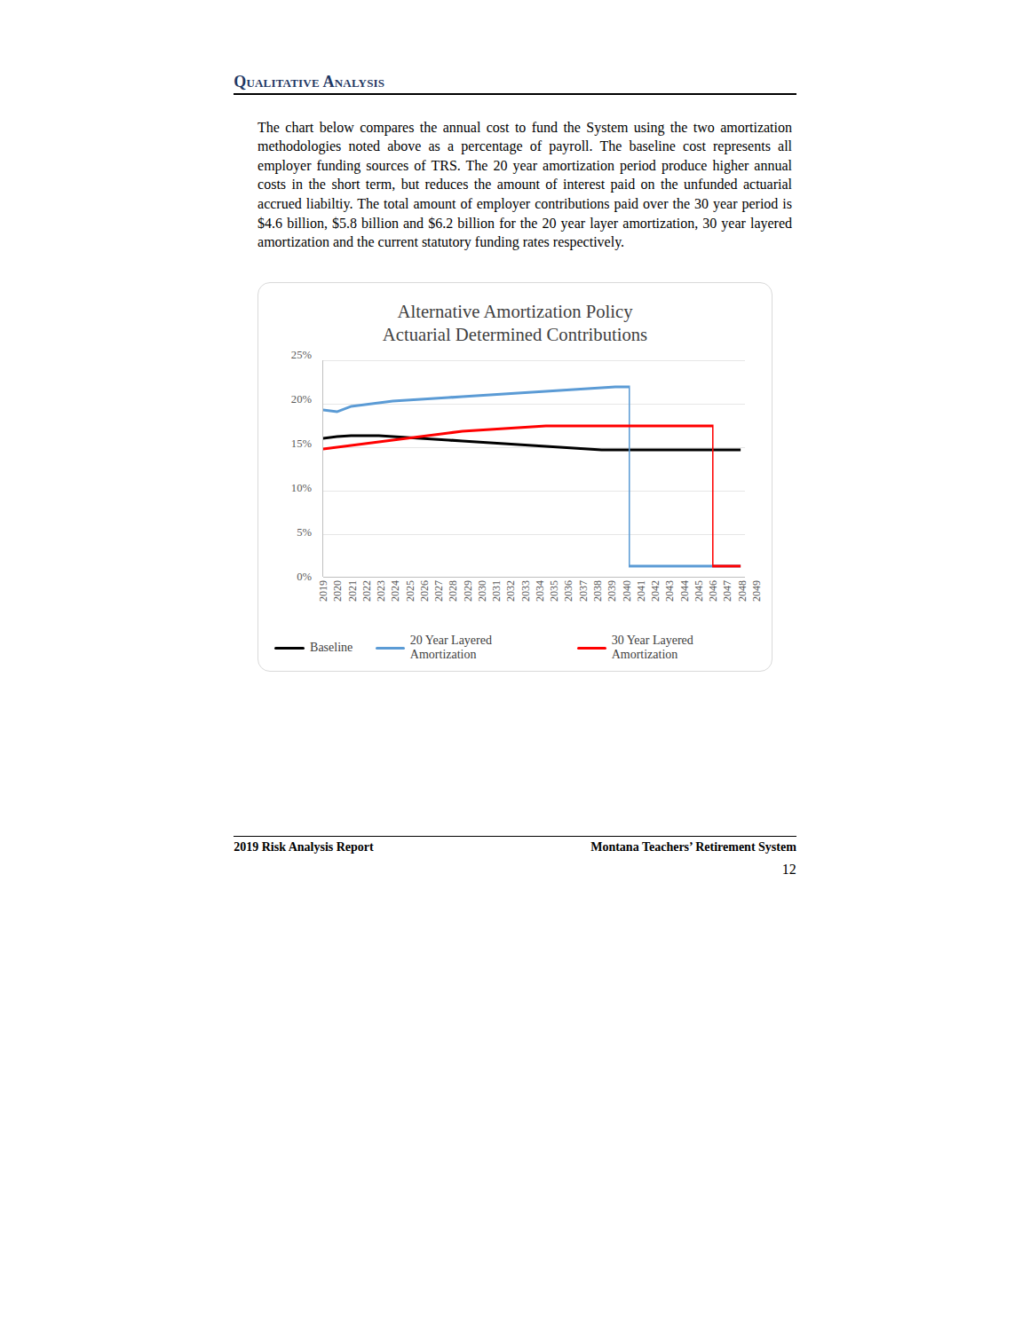Qualitative Analysis
The chart below compares the annual cost to fund the System using the two amortization methodologies noted above as a percentage of payroll. The baseline cost represents all employer funding sources of TRS. The 20 year amortization period produce higher annual costs in the short term, but reduces the amount of interest paid on the unfunded actuarial accrued liabiltiy. The total amount of employer contributions paid over the 30 year period is $4.6 billion, $5.8 billion and $6.2 billion for the 20 year layer amortization, 30 year layered amortization and the current statutory funding rates respectively.
Alternative Amortization Policy
Actuarial Determined Contributions
25% 20% 15% 10% 5% 0%
2019 2020 2021 2022 2023 2024 2025 2026 2027 2028 2029 2030 2031 2032 2033 2034 2035 2036 2037 2038 2039 2040 2041 2042 2043 2044 2045 2046 2047 2048 2049
Baseline
20 Year Layered Amortization
30 Year Layered Amortization
2019 Risk Analysis Report
Montana Teachers’ Retirement System
12